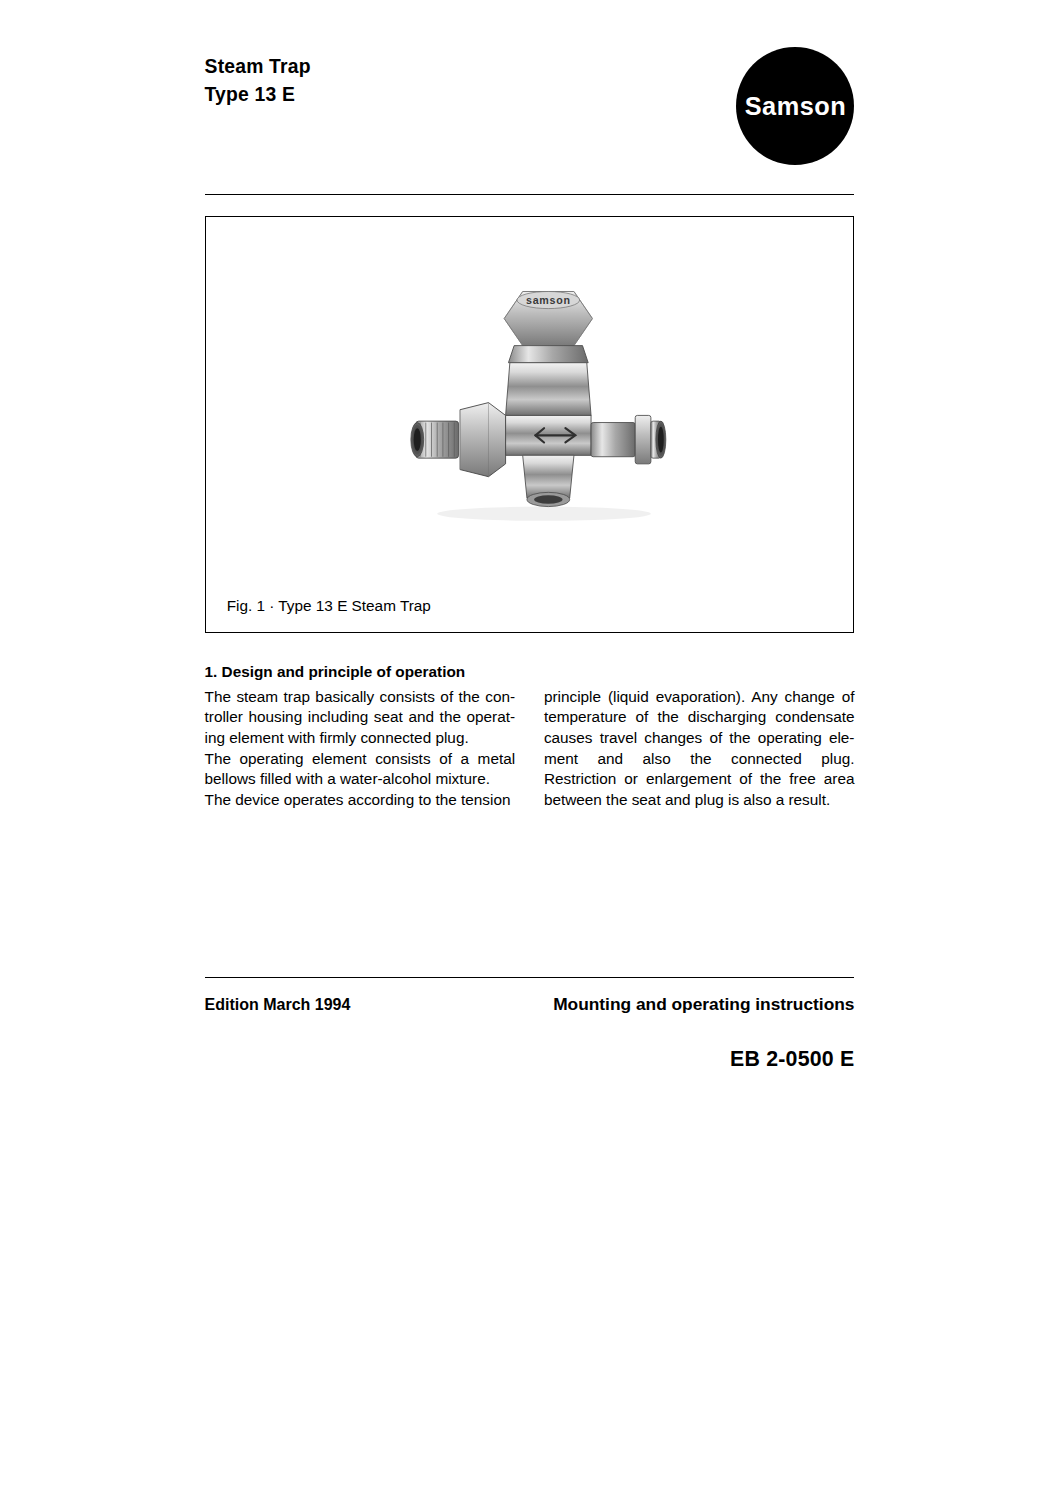Steam Trap
Type 13 E
SAMSON
samson
Fig. 1 · Type 13 E Steam Trap
1. Design and principle of operation
The steam trap basically consists of the controller housing including seat and the operating element with firmly connected plug.
The operating element consists of a metal bellows filled with a water-alcohol mixture.
The device operates according to the tension
principle (liquid evaporation). Any change of temperature of the discharging condensate causes travel changes of the operating element and also the connected plug. Restriction or enlargement of the free area between the seat and plug is also a result.
Edition March 1994
Mounting and operating instructions
EB 2-0500 E